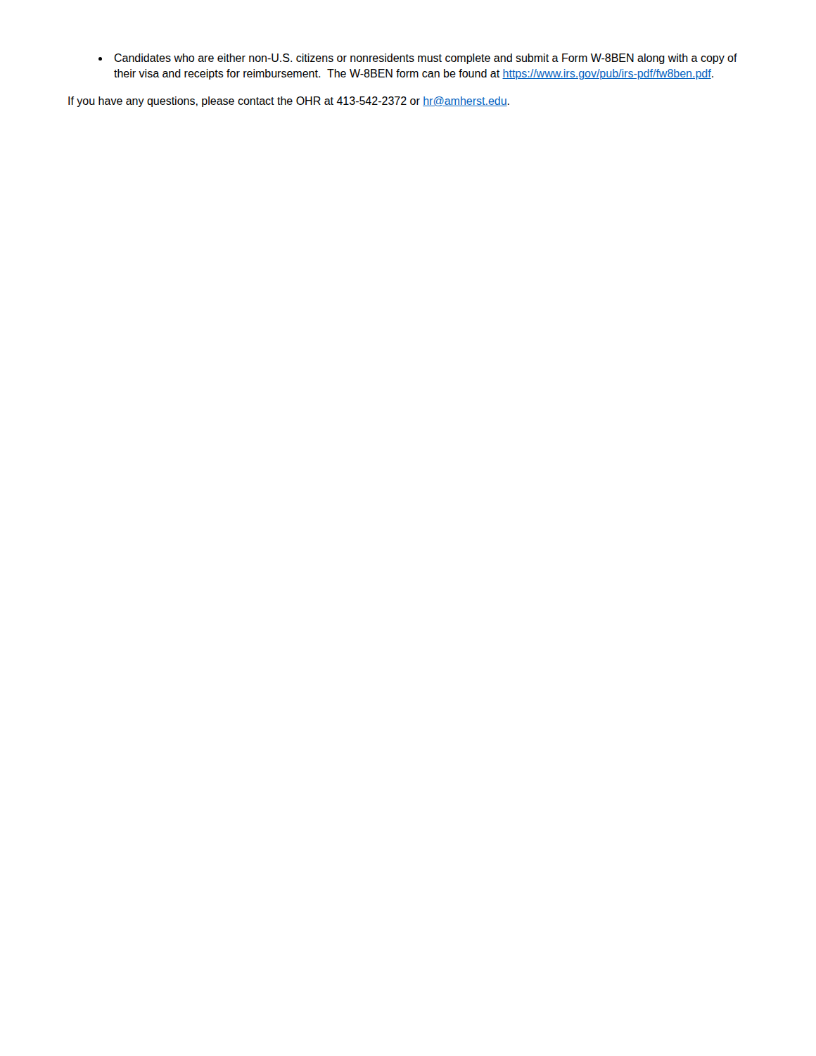Candidates who are either non-U.S. citizens or nonresidents must complete and submit a Form W-8BEN along with a copy of their visa and receipts for reimbursement. The W-8BEN form can be found at https://www.irs.gov/pub/irs-pdf/fw8ben.pdf.
If you have any questions, please contact the OHR at 413-542-2372 or hr@amherst.edu.